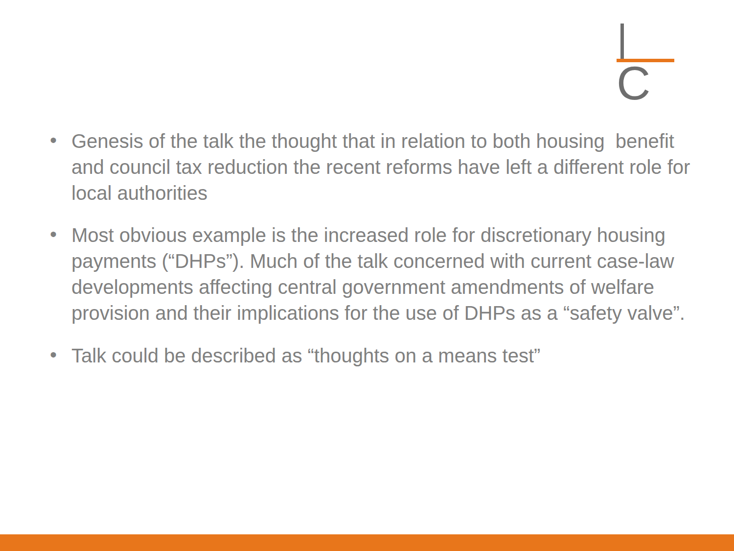C
Genesis of the talk the thought that in relation to both housing benefit and council tax reduction the recent reforms have left a different role for local authorities
Most obvious example is the increased role for discretionary housing payments (“DHPs”). Much of the talk concerned with current case-law developments affecting central government amendments of welfare provision and their implications for the use of DHPs as a “safety valve”.
Talk could be described as “thoughts on a means test”